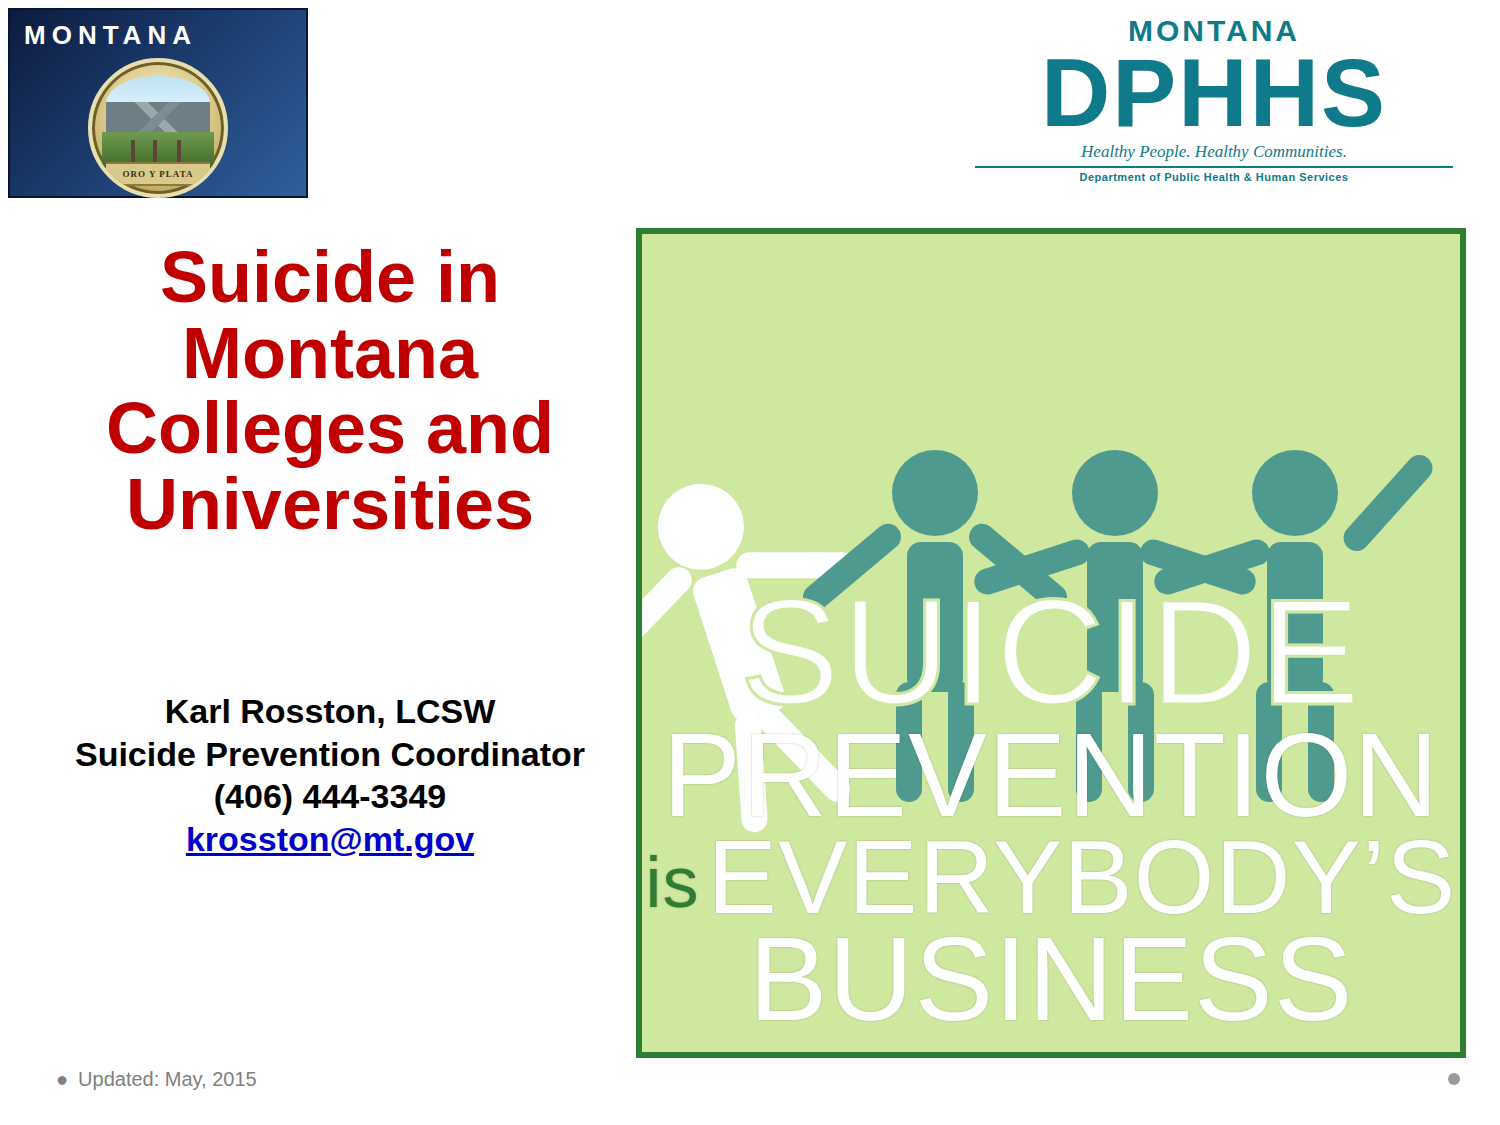MONTANA
ORO Y PLATA
MONTANA
DPHHS
Healthy People. Healthy Communities.
Department of Public Health & Human Services
Suicide in Montana Colleges and Universities
Karl Rosston, LCSW
Suicide Prevention Coordinator
(406) 444-3349
krosston@mt.gov
●Updated: May, 2015
SUICIDE
PREVENTION
is EVERYBODY’S
BUSINESS